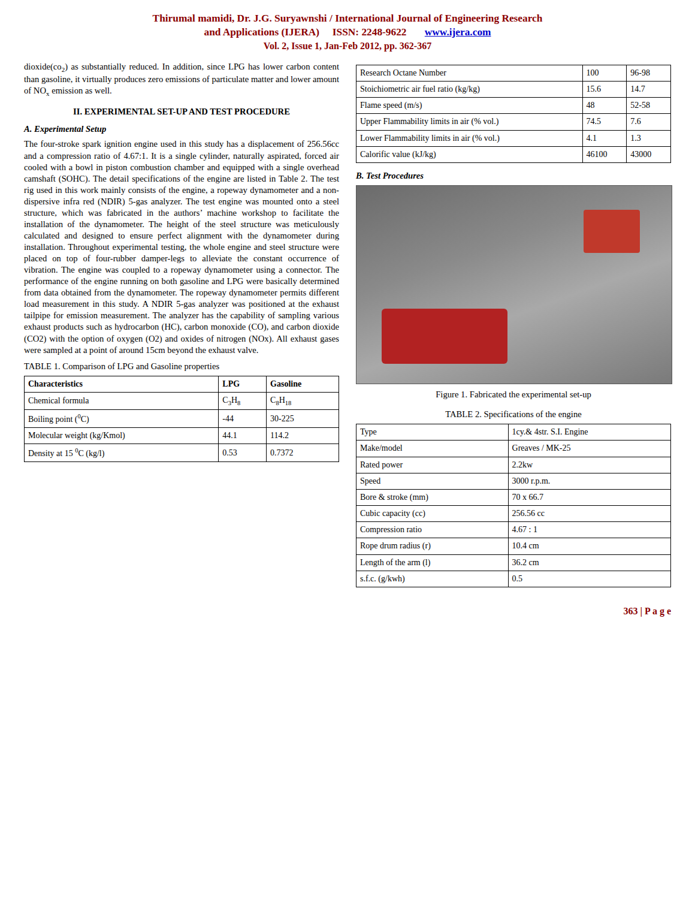Thirumal mamidi, Dr. J.G. Suryawnshi / International Journal of Engineering Research
and Applications (IJERA) ISSN: 2248-9622 www.ijera.com
Vol. 2, Issue 1, Jan-Feb 2012, pp. 362-367
dioxide(co2) as substantially reduced. In addition, since LPG has lower carbon content than gasoline, it virtually produces zero emissions of particulate matter and lower amount of NOx emission as well.
II. Experimental Set-up and Test Procedure
A. Experimental Setup
The four-stroke spark ignition engine used in this study has a displacement of 256.56cc and a compression ratio of 4.67:1. It is a single cylinder, naturally aspirated, forced air cooled with a bowl in piston combustion chamber and equipped with a single overhead camshaft (SOHC). The detail specifications of the engine are listed in Table 2. The test rig used in this work mainly consists of the engine, a ropeway dynamometer and a non-dispersive infra red (NDIR) 5-gas analyzer. The test engine was mounted onto a steel structure, which was fabricated in the authors’ machine workshop to facilitate the installation of the dynamometer. The height of the steel structure was meticulously calculated and designed to ensure perfect alignment with the dynamometer during installation. Throughout experimental testing, the whole engine and steel structure were placed on top of four-rubber damper-legs to alleviate the constant occurrence of vibration. The engine was coupled to a ropeway dynamometer using a connector. The performance of the engine running on both gasoline and LPG were basically determined from data obtained from the dynamometer. The ropeway dynamometer permits different load measurement in this study. A NDIR 5-gas analyzer was positioned at the exhaust tailpipe for emission measurement. The analyzer has the capability of sampling various exhaust products such as hydrocarbon (HC), carbon monoxide (CO), and carbon dioxide (CO2) with the option of oxygen (O2) and oxides of nitrogen (NOx). All exhaust gases were sampled at a point of around 15cm beyond the exhaust valve.
TABLE 1. Comparison of LPG and Gasoline properties
| Characteristics | LPG | Gasoline |
| Chemical formula | C 3 H 8 | C 8 H 18 |
| Boiling point ( 0 C) | -44 | 30-225 |
| Molecular weight (kg/Kmol) | 44.1 | 114.2 |
| Density at 15 0 C (kg/l) | 0.53 | 0.7372 |
| Research Octane Number | 100 | 96-98 |
| Stoichiometric air fuel ratio (kg/kg) | 15.6 | 14.7 |
| Flame speed (m/s) | 48 | 52-58 |
| Upper Flammability limits in air (% vol.) | 74.5 | 7.6 |
| Lower Flammability limits in air (% vol.) | 4.1 | 1.3 |
| Calorific value (kJ/kg) | 46100 | 43000 |
B. Test Procedures
Figure 1. Fabricated the experimental set-up
TABLE 2. Specifications of the engine
| Type | 1cy.& 4str. S.I. Engine |
| Make/model | Greaves / MK-25 |
| Rated power | 2.2kw |
| Speed | 3000 r.p.m. |
| Bore & stroke (mm) | 70 x 66.7 |
| Cubic capacity (cc) | 256.56 cc |
| Compression ratio | 4.67 : 1 |
| Rope drum radius (r) | 10.4 cm |
| Length of the arm (l) | 36.2 cm |
| s.f.c. (g/kwh) | 0.5 |
363 | P a g e